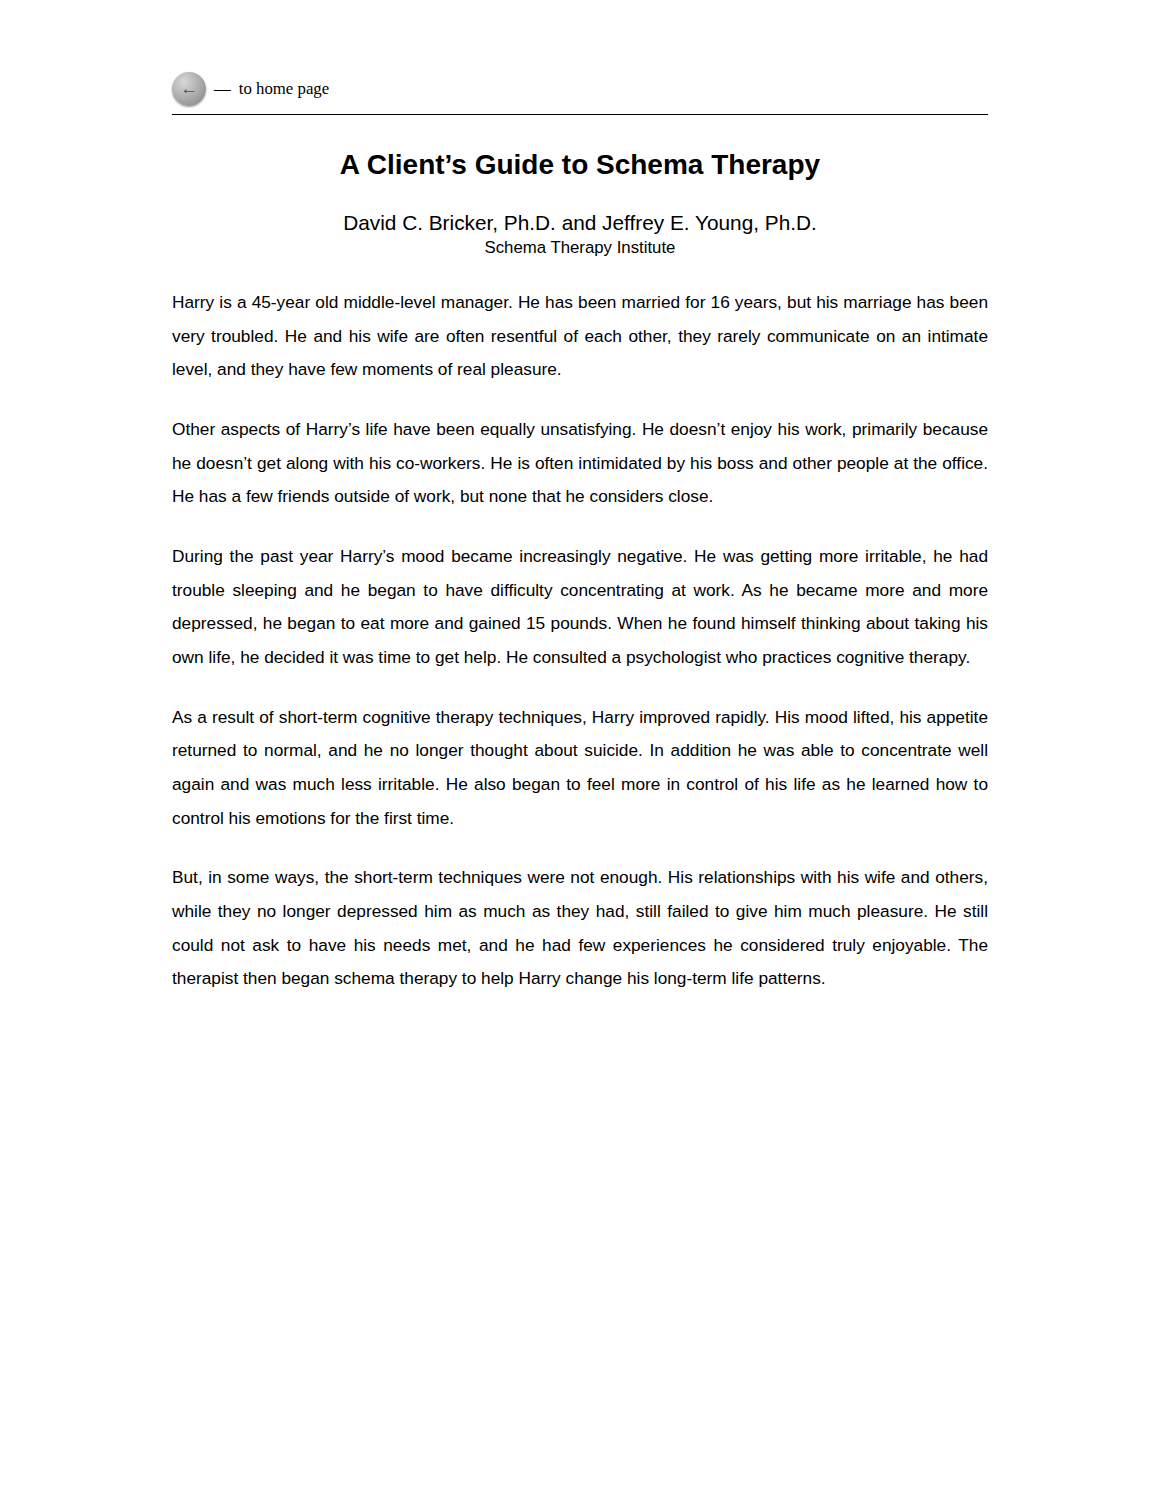← — to home page
A Client’s Guide to Schema Therapy
David C. Bricker, Ph.D. and Jeffrey E. Young, Ph.D.
Schema Therapy Institute
Harry is a 45-year old middle-level manager. He has been married for 16 years, but his marriage has been very troubled. He and his wife are often resentful of each other, they rarely communicate on an intimate level, and they have few moments of real pleasure.
Other aspects of Harry’s life have been equally unsatisfying. He doesn’t enjoy his work, primarily because he doesn’t get along with his co-workers. He is often intimidated by his boss and other people at the office. He has a few friends outside of work, but none that he considers close.
During the past year Harry’s mood became increasingly negative. He was getting more irritable, he had trouble sleeping and he began to have difficulty concentrating at work. As he became more and more depressed, he began to eat more and gained 15 pounds. When he found himself thinking about taking his own life, he decided it was time to get help. He consulted a psychologist who practices cognitive therapy.
As a result of short-term cognitive therapy techniques, Harry improved rapidly. His mood lifted, his appetite returned to normal, and he no longer thought about suicide. In addition he was able to concentrate well again and was much less irritable. He also began to feel more in control of his life as he learned how to control his emotions for the first time.
But, in some ways, the short-term techniques were not enough. His relationships with his wife and others, while they no longer depressed him as much as they had, still failed to give him much pleasure. He still could not ask to have his needs met, and he had few experiences he considered truly enjoyable. The therapist then began schema therapy to help Harry change his long-term life patterns.